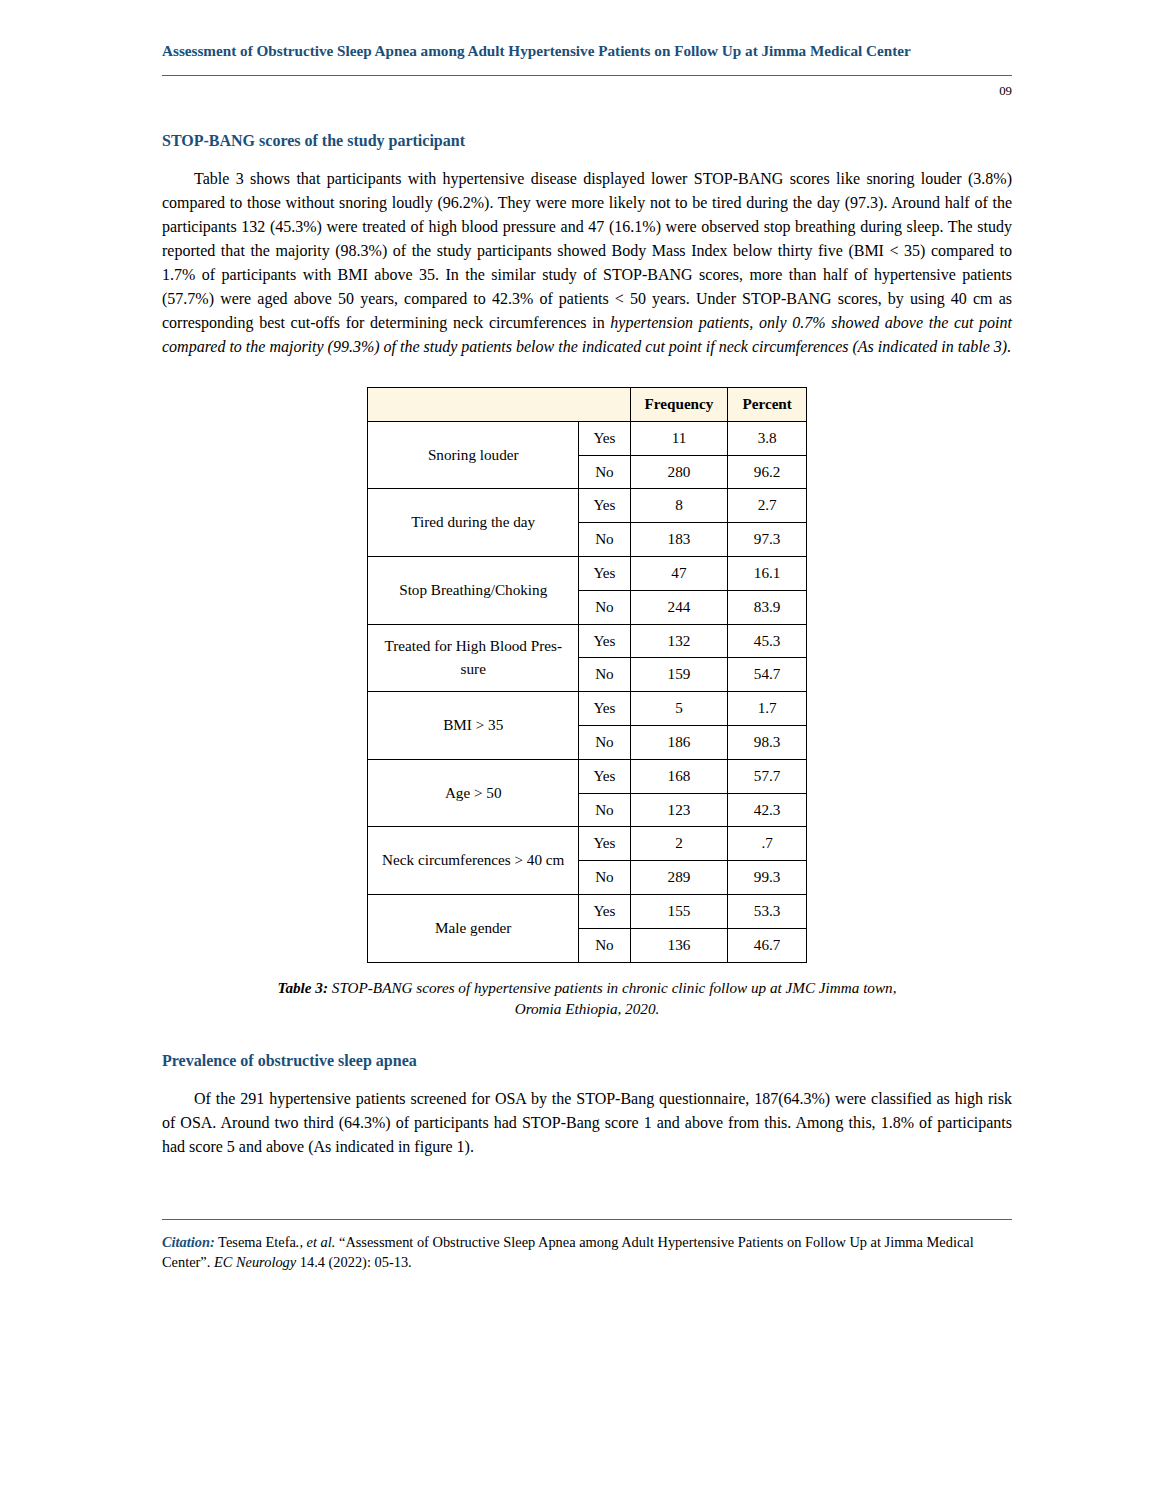Assessment of Obstructive Sleep Apnea among Adult Hypertensive Patients on Follow Up at Jimma Medical Center
09
STOP-BANG scores of the study participant
Table 3 shows that participants with hypertensive disease displayed lower STOP-BANG scores like snoring louder (3.8%) compared to those without snoring loudly (96.2%). They were more likely not to be tired during the day (97.3). Around half of the participants 132 (45.3%) were treated of high blood pressure and 47 (16.1%) were observed stop breathing during sleep. The study reported that the majority (98.3%) of the study participants showed Body Mass Index below thirty five (BMI < 35) compared to 1.7% of participants with BMI above 35. In the similar study of STOP-BANG scores, more than half of hypertensive patients (57.7%) were aged above 50 years, compared to 42.3% of patients < 50 years. Under STOP-BANG scores, by using 40 cm as corresponding best cut-offs for determining neck circumferences in hypertension patients, only 0.7% showed above the cut point compared to the majority (99.3%) of the study patients below the indicated cut point if neck circumferences (As indicated in table 3).
| | Frequency | Percent |
| --- | --- | --- |
| Snoring louder | Yes | 11 | 3.8 |
| No | 280 | 96.2 |
| Tired during the day | Yes | 8 | 2.7 |
| No | 183 | 97.3 |
| Stop Breathing/Choking | Yes | 47 | 16.1 |
| No | 244 | 83.9 |
| Treated for High Blood Pres- sure | Yes | 132 | 45.3 |
| No | 159 | 54.7 |
| BMI > 35 | Yes | 5 | 1.7 |
| No | 186 | 98.3 |
| Age > 50 | Yes | 168 | 57.7 |
| No | 123 | 42.3 |
| Neck circumferences > 40 cm | Yes | 2 | .7 |
| No | 289 | 99.3 |
| Male gender | Yes | 155 | 53.3 |
| No | 136 | 46.7 |
Table 3: STOP-BANG scores of hypertensive patients in chronic clinic follow up at JMC Jimma town, Oromia Ethiopia, 2020.
Prevalence of obstructive sleep apnea
Of the 291 hypertensive patients screened for OSA by the STOP-Bang questionnaire, 187(64.3%) were classified as high risk of OSA. Around two third (64.3%) of participants had STOP-Bang score 1 and above from this. Among this, 1.8% of participants had score 5 and above (As indicated in figure 1).
Citation: Tesema Etefa., et al. “Assessment of Obstructive Sleep Apnea among Adult Hypertensive Patients on Follow Up at Jimma Medical Center”. EC Neurology 14.4 (2022): 05-13.